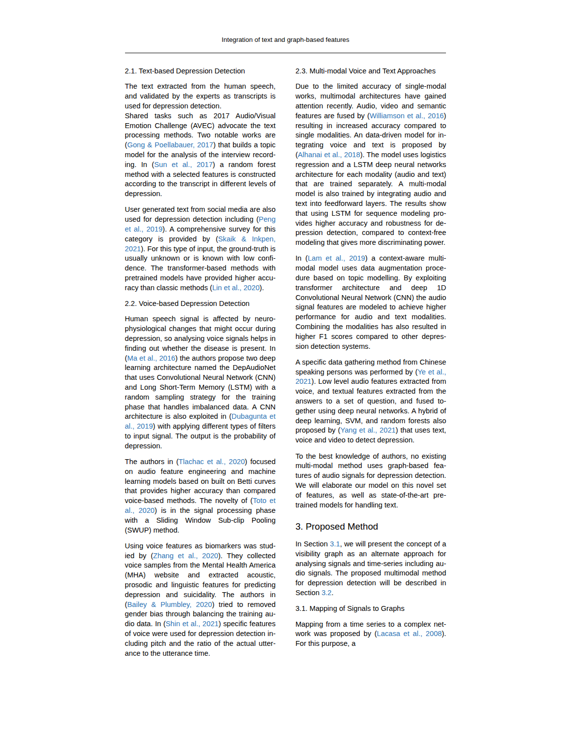Integration of text and graph-based features
2.1. Text-based Depression Detection
The text extracted from the human speech, and validated by the experts as transcripts is used for depression detection.
Shared tasks such as 2017 Audio/Visual Emotion Challenge (AVEC) advocate the text processing methods. Two notable works are (Gong & Poellabauer, 2017) that builds a topic model for the analysis of the interview recording. In (Sun et al., 2017) a random forest method with a selected features is constructed according to the transcript in different levels of depression.
User generated text from social media are also used for depression detection including (Peng et al., 2019). A comprehensive survey for this category is provided by (Skaik & Inkpen, 2021). For this type of input, the ground-truth is usually unknown or is known with low confidence. The transformer-based methods with pretrained models have provided higher accuracy than classic methods (Lin et al., 2020).
2.2. Voice-based Depression Detection
Human speech signal is affected by neurophysiological changes that might occur during depression, so analysing voice signals helps in finding out whether the disease is present. In (Ma et al., 2016) the authors propose two deep learning architecture named the DepAudioNet that uses Convolutional Neural Network (CNN) and Long Short-Term Memory (LSTM) with a random sampling strategy for the training phase that handles imbalanced data. A CNN architecture is also exploited in (Dubagunta et al., 2019) with applying different types of filters to input signal. The output is the probability of depression.
The authors in (Tlachac et al., 2020) focused on audio feature engineering and machine learning models based on built on Betti curves that provides higher accuracy than compared voice-based methods. The novelty of (Toto et al., 2020) is in the signal processing phase with a Sliding Window Sub-clip Pooling (SWUP) method.
Using voice features as biomarkers was studied by (Zhang et al., 2020). They collected voice samples from the Mental Health America (MHA) website and extracted acoustic, prosodic and linguistic features for predicting depression and suicidality. The authors in (Bailey & Plumbley, 2020) tried to removed gender bias through balancing the training audio data. In (Shin et al., 2021) specific features of voice were used for depression detection including pitch and the ratio of the actual utterance to the utterance time.
2.3. Multi-modal Voice and Text Approaches
Due to the limited accuracy of single-modal works, multimodal architectures have gained attention recently. Audio, video and semantic features are fused by (Williamson et al., 2016) resulting in increased accuracy compared to single modalities. An data-driven model for integrating voice and text is proposed by (Alhanai et al., 2018). The model uses logistics regression and a LSTM deep neural networks architecture for each modality (audio and text) that are trained separately. A multi-modal model is also trained by integrating audio and text into feedforward layers. The results show that using LSTM for sequence modeling provides higher accuracy and robustness for depression detection, compared to context-free modeling that gives more discriminating power.
In (Lam et al., 2019) a context-aware multi-modal model uses data augmentation procedure based on topic modelling. By exploiting transformer architecture and deep 1D Convolutional Neural Network (CNN) the audio signal features are modeled to achieve higher performance for audio and text modalities. Combining the modalities has also resulted in higher F1 scores compared to other depression detection systems.
A specific data gathering method from Chinese speaking persons was performed by (Ye et al., 2021). Low level audio features extracted from voice, and textual features extracted from the answers to a set of question, and fused together using deep neural networks. A hybrid of deep learning, SVM, and random forests also proposed by (Yang et al., 2021) that uses text, voice and video to detect depression.
To the best knowledge of authors, no existing multi-modal method uses graph-based features of audio signals for depression detection. We will elaborate our model on this novel set of features, as well as state-of-the-art pretrained models for handling text.
3. Proposed Method
In Section 3.1, we will present the concept of a visibility graph as an alternate approach for analysing signals and time-series including audio signals. The proposed multimodal method for depression detection will be described in Section 3.2.
3.1. Mapping of Signals to Graphs
Mapping from a time series to a complex network was proposed by (Lacasa et al., 2008). For this purpose, a